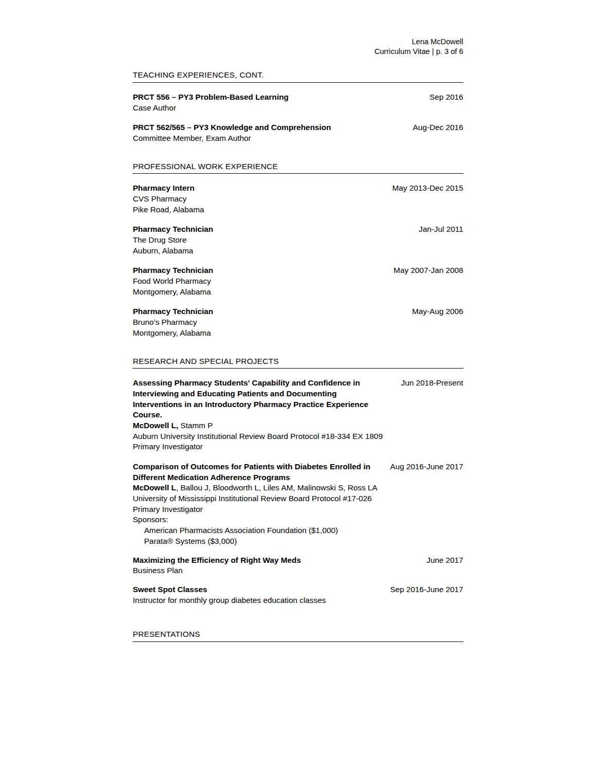Lena McDowell
Curriculum Vitae | p. 3 of 6
TEACHING EXPERIENCES, CONT.
Sep 2016
PRCT 556 – PY3 Problem-Based Learning
Case Author
Aug-Dec 2016
PRCT 562/565 – PY3 Knowledge and Comprehension
Committee Member, Exam Author
PROFESSIONAL WORK EXPERIENCE
May 2013-Dec 2015
Pharmacy Intern
CVS Pharmacy
Pike Road, Alabama
Jan-Jul 2011
Pharmacy Technician
The Drug Store
Auburn, Alabama
May 2007-Jan 2008
Pharmacy Technician
Food World Pharmacy
Montgomery, Alabama
May-Aug 2006
Pharmacy Technician
Bruno’s Pharmacy
Montgomery, Alabama
RESEARCH AND SPECIAL PROJECTS
Jun 2018-Present
Assessing Pharmacy Students' Capability and Confidence in Interviewing and Educating Patients and Documenting Interventions in an Introductory Pharmacy Practice Experience Course.
McDowell L, Stamm P
Auburn University Institutional Review Board Protocol #18-334 EX 1809
Primary Investigator
Aug 2016-June 2017
Comparison of Outcomes for Patients with Diabetes Enrolled in Different Medication Adherence Programs
McDowell L, Ballou J, Bloodworth L, Liles AM, Malinowski S, Ross LA
University of Mississippi Institutional Review Board Protocol #17-026
Primary Investigator
Sponsors:
American Pharmacists Association Foundation ($1,000)
Parata® Systems ($3,000)
June 2017
Maximizing the Efficiency of Right Way Meds
Business Plan
Sep 2016-June 2017
Sweet Spot Classes
Instructor for monthly group diabetes education classes
PRESENTATIONS